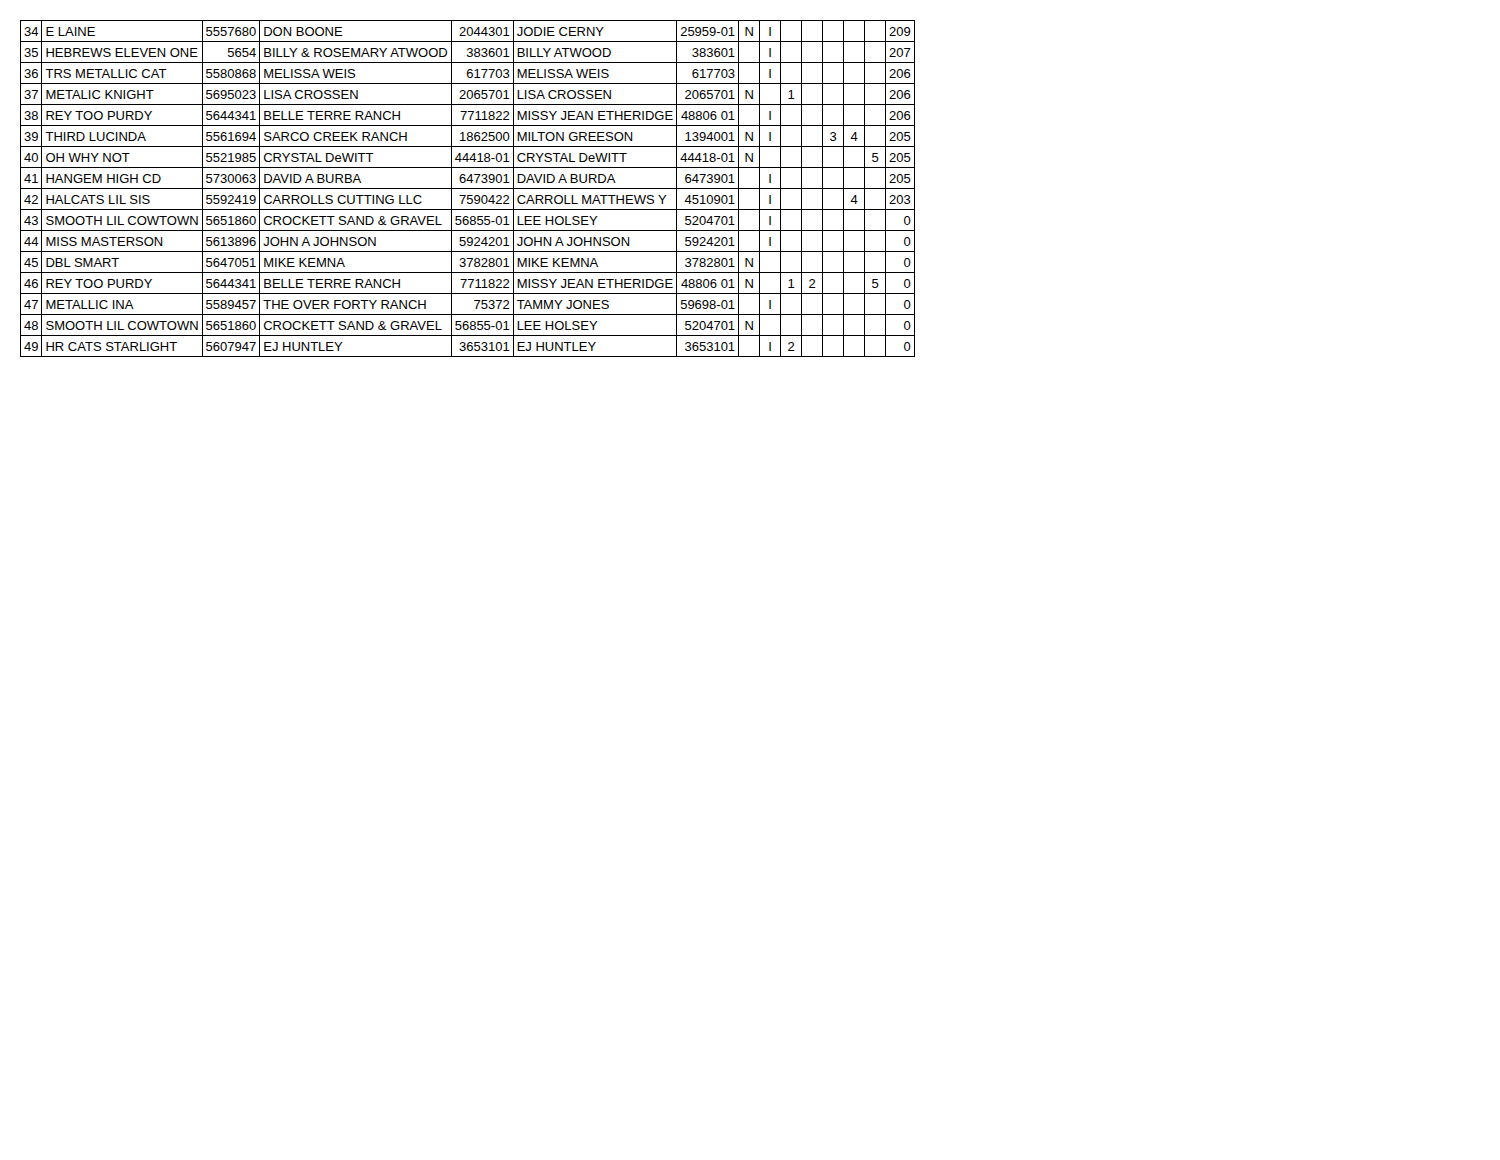| 34 | E LAINE | 5557680 | DON BOONE | 2044301 | JODIE CERNY | 25959-01 | N | I | | | | | | 209 |
| 35 | HEBREWS ELEVEN ONE | 5654 | BILLY & ROSEMARY ATWOOD | 383601 | BILLY ATWOOD | 383601 | | I | | | | | | 207 |
| 36 | TRS METALLIC CAT | 5580868 | MELISSA WEIS | 617703 | MELISSA WEIS | 617703 | | I | | | | | | 206 |
| 37 | METALIC KNIGHT | 5695023 | LISA CROSSEN | 2065701 | LISA CROSSEN | 2065701 | N | | 1 | | | | | 206 |
| 38 | REY TOO PURDY | 5644341 | BELLE TERRE RANCH | 7711822 | MISSY JEAN ETHERIDGE | 48806 01 | | I | | | | | | 206 |
| 39 | THIRD LUCINDA | 5561694 | SARCO CREEK RANCH | 1862500 | MILTON GREESON | 1394001 | N | I | | | 3 | 4 | | 205 |
| 40 | OH WHY NOT | 5521985 | CRYSTAL DeWITT | 44418-01 | CRYSTAL DeWITT | 44418-01 | N | | | | | | 5 | 205 |
| 41 | HANGEM HIGH CD | 5730063 | DAVID A BURBA | 6473901 | DAVID A BURDA | 6473901 | | I | | | | | | 205 |
| 42 | HALCATS LIL SIS | 5592419 | CARROLLS CUTTING LLC | 7590422 | CARROLL MATTHEWS Y | 4510901 | | I | | | | 4 | | 203 |
| 43 | SMOOTH LIL COWTOWN | 5651860 | CROCKETT SAND & GRAVEL | 56855-01 | LEE HOLSEY | 5204701 | | I | | | | | | 0 |
| 44 | MISS MASTERSON | 5613896 | JOHN A JOHNSON | 5924201 | JOHN A JOHNSON | 5924201 | | I | | | | | | 0 |
| 45 | DBL SMART | 5647051 | MIKE KEMNA | 3782801 | MIKE KEMNA | 3782801 | N | | | | | | | 0 |
| 46 | REY TOO PURDY | 5644341 | BELLE TERRE RANCH | 7711822 | MISSY JEAN ETHERIDGE | 48806 01 | N | | 1 | 2 | | | 5 | 0 |
| 47 | METALLIC INA | 5589457 | THE OVER FORTY RANCH | 75372 | TAMMY JONES | 59698-01 | | I | | | | | | 0 |
| 48 | SMOOTH LIL COWTOWN | 5651860 | CROCKETT SAND & GRAVEL | 56855-01 | LEE HOLSEY | 5204701 | N | | | | | | | 0 |
| 49 | HR CATS STARLIGHT | 5607947 | EJ HUNTLEY | 3653101 | EJ HUNTLEY | 3653101 | | I | 2 | | | | | 0 |